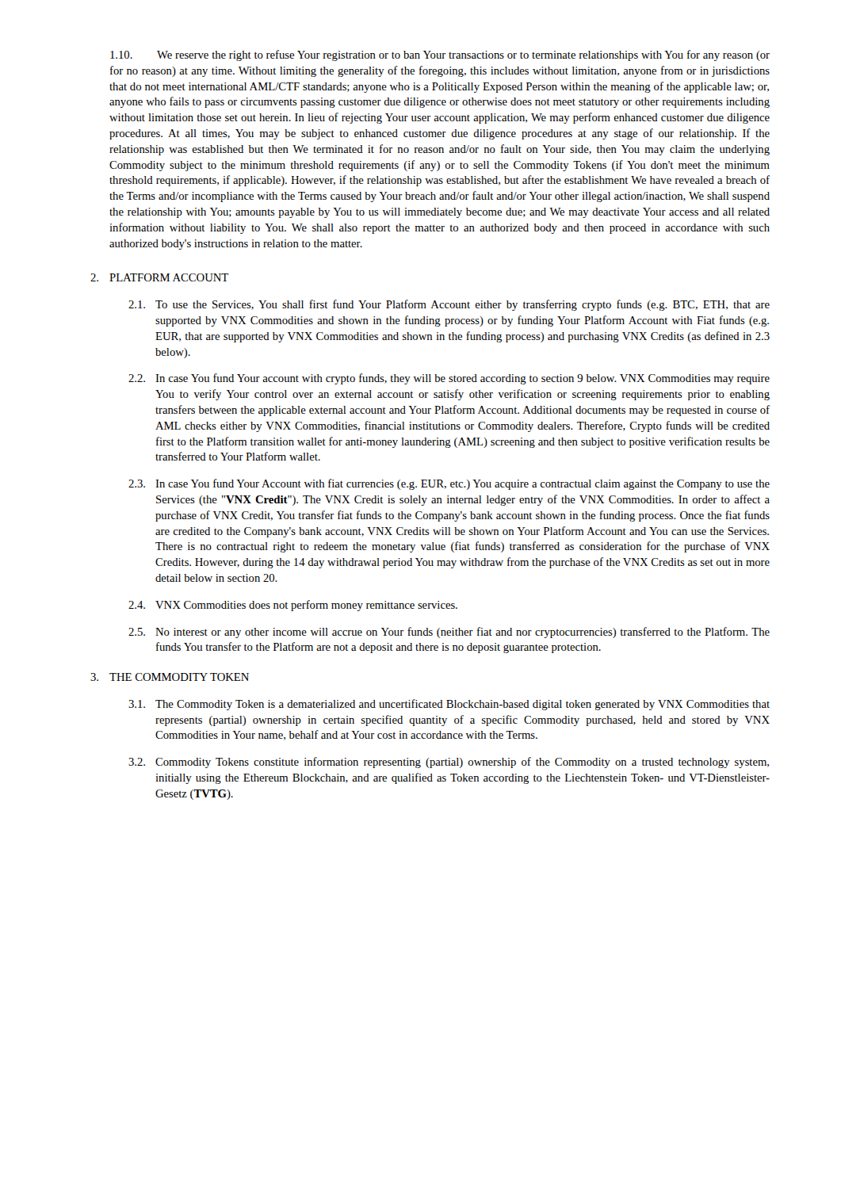1.10. We reserve the right to refuse Your registration or to ban Your transactions or to terminate relationships with You for any reason (or for no reason) at any time. Without limiting the generality of the foregoing, this includes without limitation, anyone from or in jurisdictions that do not meet international AML/CTF standards; anyone who is a Politically Exposed Person within the meaning of the applicable law; or, anyone who fails to pass or circumvents passing customer due diligence or otherwise does not meet statutory or other requirements including without limitation those set out herein. In lieu of rejecting Your user account application, We may perform enhanced customer due diligence procedures. At all times, You may be subject to enhanced customer due diligence procedures at any stage of our relationship. If the relationship was established but then We terminated it for no reason and/or no fault on Your side, then You may claim the underlying Commodity subject to the minimum threshold requirements (if any) or to sell the Commodity Tokens (if You don't meet the minimum threshold requirements, if applicable). However, if the relationship was established, but after the establishment We have revealed a breach of the Terms and/or incompliance with the Terms caused by Your breach and/or fault and/or Your other illegal action/inaction, We shall suspend the relationship with You; amounts payable by You to us will immediately become due; and We may deactivate Your access and all related information without liability to You. We shall also report the matter to an authorized body and then proceed in accordance with such authorized body's instructions in relation to the matter.
2. PLATFORM ACCOUNT
2.1. To use the Services, You shall first fund Your Platform Account either by transferring crypto funds (e.g. BTC, ETH, that are supported by VNX Commodities and shown in the funding process) or by funding Your Platform Account with Fiat funds (e.g. EUR, that are supported by VNX Commodities and shown in the funding process) and purchasing VNX Credits (as defined in 2.3 below).
2.2. In case You fund Your account with crypto funds, they will be stored according to section 9 below. VNX Commodities may require You to verify Your control over an external account or satisfy other verification or screening requirements prior to enabling transfers between the applicable external account and Your Platform Account. Additional documents may be requested in course of AML checks either by VNX Commodities, financial institutions or Commodity dealers. Therefore, Crypto funds will be credited first to the Platform transition wallet for anti-money laundering (AML) screening and then subject to positive verification results be transferred to Your Platform wallet.
2.3. In case You fund Your Account with fiat currencies (e.g. EUR, etc.) You acquire a contractual claim against the Company to use the Services (the "VNX Credit"). The VNX Credit is solely an internal ledger entry of the VNX Commodities. In order to affect a purchase of VNX Credit, You transfer fiat funds to the Company's bank account shown in the funding process. Once the fiat funds are credited to the Company's bank account, VNX Credits will be shown on Your Platform Account and You can use the Services. There is no contractual right to redeem the monetary value (fiat funds) transferred as consideration for the purchase of VNX Credits. However, during the 14 day withdrawal period You may withdraw from the purchase of the VNX Credits as set out in more detail below in section 20.
2.4. VNX Commodities does not perform money remittance services.
2.5. No interest or any other income will accrue on Your funds (neither fiat and nor cryptocurrencies) transferred to the Platform. The funds You transfer to the Platform are not a deposit and there is no deposit guarantee protection.
3. THE COMMODITY TOKEN
3.1. The Commodity Token is a dematerialized and uncertificated Blockchain-based digital token generated by VNX Commodities that represents (partial) ownership in certain specified quantity of a specific Commodity purchased, held and stored by VNX Commodities in Your name, behalf and at Your cost in accordance with the Terms.
3.2. Commodity Tokens constitute information representing (partial) ownership of the Commodity on a trusted technology system, initially using the Ethereum Blockchain, and are qualified as Token according to the Liechtenstein Token- und VT-Dienstleister-Gesetz (TVTG).